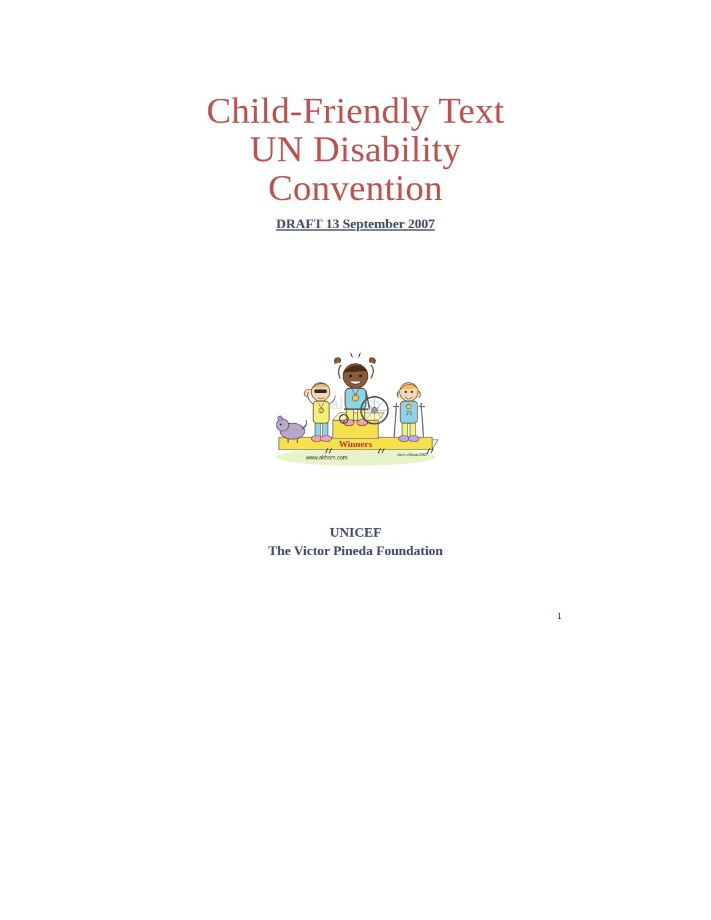Child-Friendly Text
UN Disability
Convention
DRAFT 13 September 2007
altham Winners 23 www.altham.com chris altham 2007
UNICEF
The Victor Pineda Foundation
1